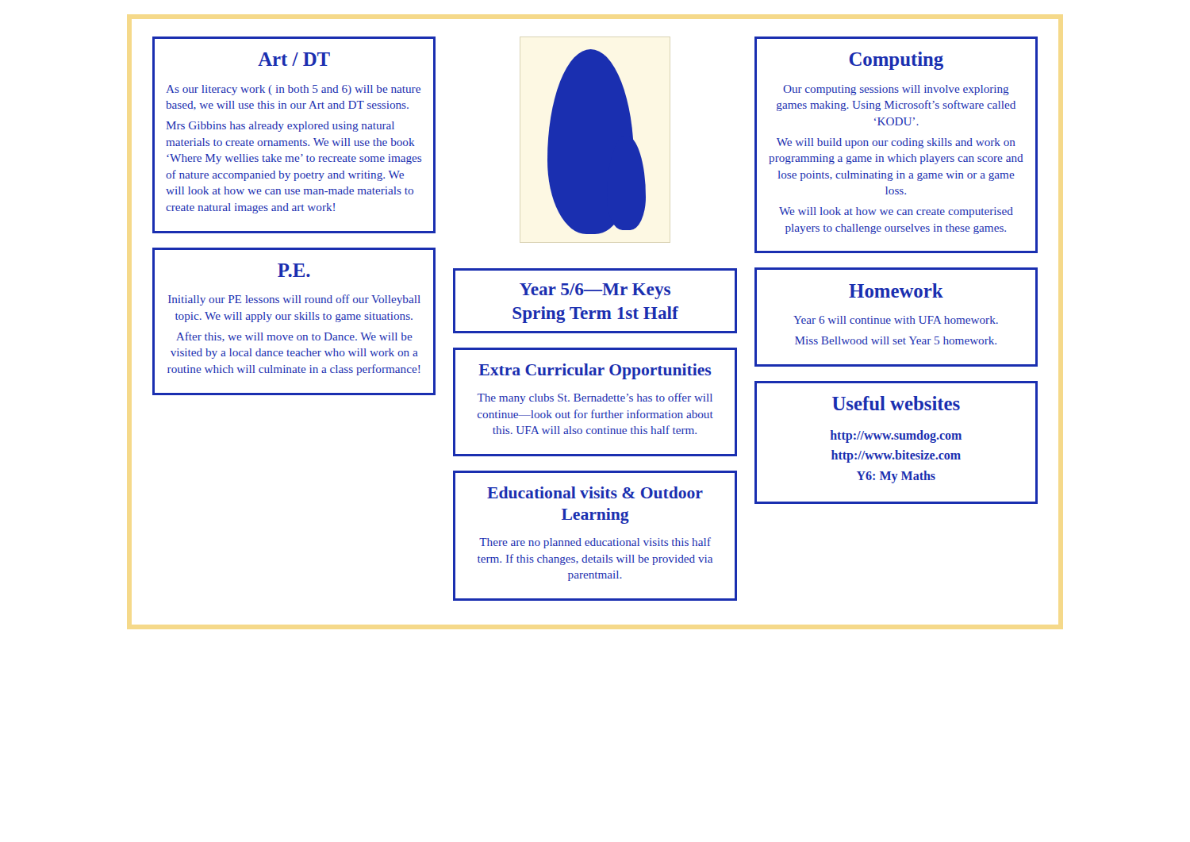Art / DT
As our literacy work ( in both 5 and 6) will be nature based, we will use this in our Art and DT sessions.
Mrs Gibbins has already explored using natural materials to create ornaments. We will use the book ‘Where My wellies take me’ to recreate some images of nature accompanied by poetry and writing. We will look at how we can use man-made materials to create natural images and art work!
P.E.
Initially our PE lessons will round off our Volleyball topic. We will apply our skills to game situations.
After this, we will move on to Dance. We will be visited by a local dance teacher who will work on a routine which will culminate in a class performance!
Year 5/6—Mr Keys
Spring Term 1st Half
Extra Curricular Opportunities
The many clubs St. Bernadette’s has to offer will continue—look out for further information about this. UFA will also continue this half term.
Educational visits & Outdoor Learning
There are no planned educational visits this half term. If this changes, details will be provided via parentmail.
Computing
Our computing sessions will involve exploring games making. Using Microsoft’s software called ‘KODU’.
We will build upon our coding skills and work on programming a game in which players can score and lose points, culminating in a game win or a game loss.
We will look at how we can create computerised players to challenge ourselves in these games.
Homework
Year 6 will continue with UFA homework.
Miss Bellwood will set Year 5 homework.
Useful websites
http://www.sumdog.com
http://www.bitesize.com
Y6: My Maths